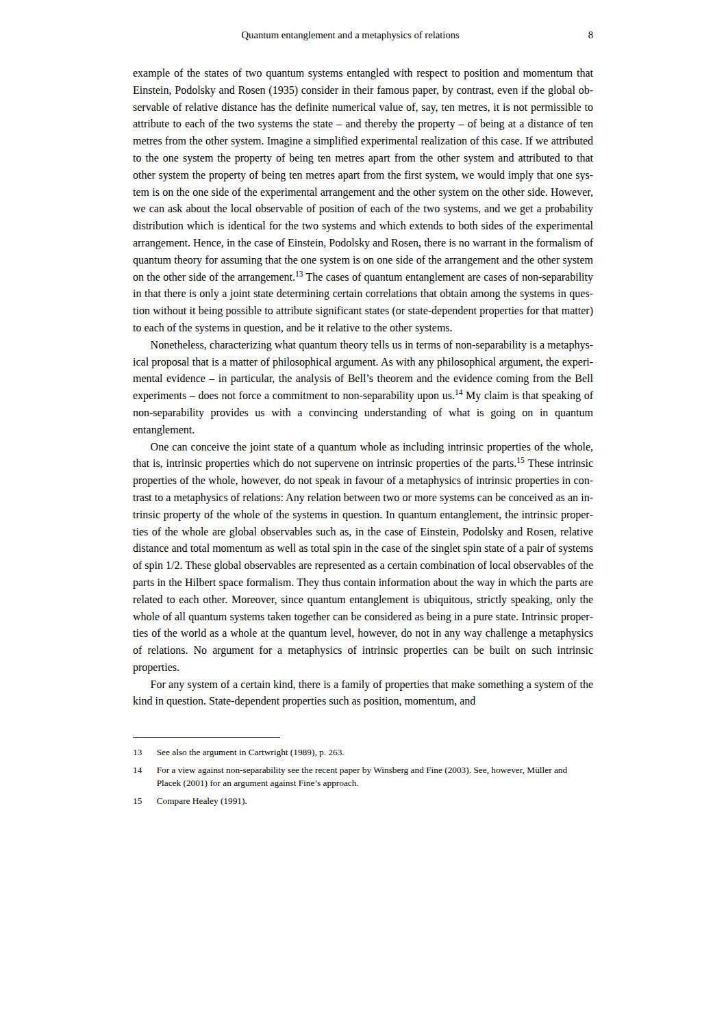Quantum entanglement and a metaphysics of relations 8
example of the states of two quantum systems entangled with respect to position and momentum that Einstein, Podolsky and Rosen (1935) consider in their famous paper, by contrast, even if the global observable of relative distance has the definite numerical value of, say, ten metres, it is not permissible to attribute to each of the two systems the state – and thereby the property – of being at a distance of ten metres from the other system. Imagine a simplified experimental realization of this case. If we attributed to the one system the property of being ten metres apart from the other system and attributed to that other system the property of being ten metres apart from the first system, we would imply that one system is on the one side of the experimental arrangement and the other system on the other side. However, we can ask about the local observable of position of each of the two systems, and we get a probability distribution which is identical for the two systems and which extends to both sides of the experimental arrangement. Hence, in the case of Einstein, Podolsky and Rosen, there is no warrant in the formalism of quantum theory for assuming that the one system is on one side of the arrangement and the other system on the other side of the arrangement.13 The cases of quantum entanglement are cases of non-separability in that there is only a joint state determining certain correlations that obtain among the systems in question without it being possible to attribute significant states (or state-dependent properties for that matter) to each of the systems in question, and be it relative to the other systems.
Nonetheless, characterizing what quantum theory tells us in terms of non-separability is a metaphysical proposal that is a matter of philosophical argument. As with any philosophical argument, the experimental evidence – in particular, the analysis of Bell’s theorem and the evidence coming from the Bell experiments – does not force a commitment to non-separability upon us.14 My claim is that speaking of non-separability provides us with a convincing understanding of what is going on in quantum entanglement.
One can conceive the joint state of a quantum whole as including intrinsic properties of the whole, that is, intrinsic properties which do not supervene on intrinsic properties of the parts.15 These intrinsic properties of the whole, however, do not speak in favour of a metaphysics of intrinsic properties in contrast to a metaphysics of relations: Any relation between two or more systems can be conceived as an intrinsic property of the whole of the systems in question. In quantum entanglement, the intrinsic properties of the whole are global observables such as, in the case of Einstein, Podolsky and Rosen, relative distance and total momentum as well as total spin in the case of the singlet spin state of a pair of systems of spin 1/2. These global observables are represented as a certain combination of local observables of the parts in the Hilbert space formalism. They thus contain information about the way in which the parts are related to each other. Moreover, since quantum entanglement is ubiquitous, strictly speaking, only the whole of all quantum systems taken together can be considered as being in a pure state. Intrinsic properties of the world as a whole at the quantum level, however, do not in any way challenge a metaphysics of relations. No argument for a metaphysics of intrinsic properties can be built on such intrinsic properties.
For any system of a certain kind, there is a family of properties that make something a system of the kind in question. State-dependent properties such as position, momentum, and
13
See also the argument in Cartwright (1989), p. 263.
14
For a view against non-separability see the recent paper by Winsberg and Fine (2003). See, however, Müller and Placek (2001) for an argument against Fine’s approach.
15
Compare Healey (1991).